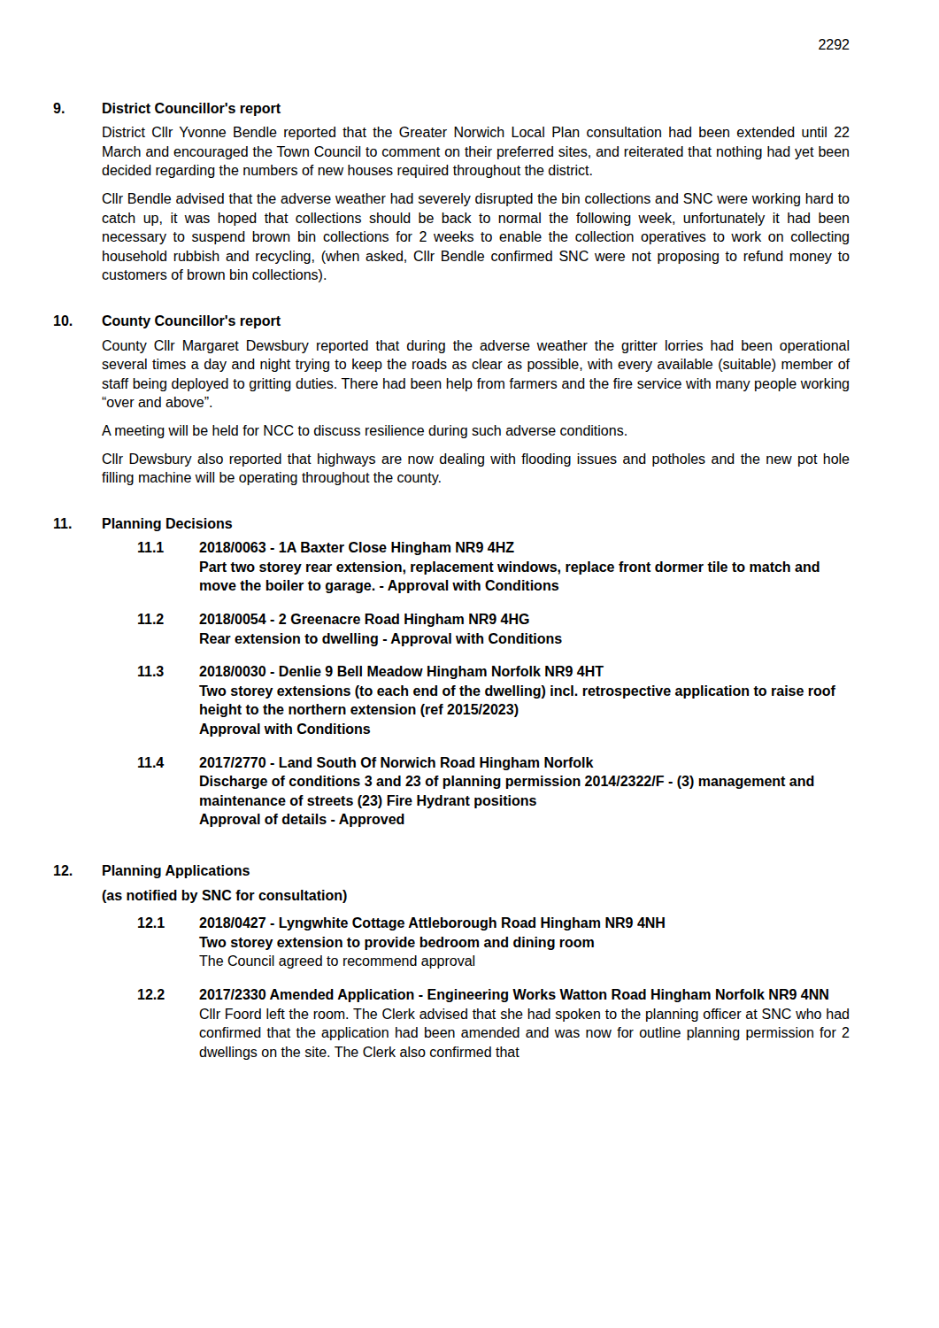2292
9.
District Councillor's report
District Cllr Yvonne Bendle reported that the Greater Norwich Local Plan consultation had been extended until 22 March and encouraged the Town Council to comment on their preferred sites, and reiterated that nothing had yet been decided regarding the numbers of new houses required throughout the district.
Cllr Bendle advised that the adverse weather had severely disrupted the bin collections and SNC were working hard to catch up, it was hoped that collections should be back to normal the following week, unfortunately it had been necessary to suspend brown bin collections for 2 weeks to enable the collection operatives to work on collecting household rubbish and recycling, (when asked, Cllr Bendle confirmed SNC were not proposing to refund money to customers of brown bin collections).
10.
County Councillor's report
County Cllr Margaret Dewsbury reported that during the adverse weather the gritter lorries had been operational several times a day and night trying to keep the roads as clear as possible, with every available (suitable) member of staff being deployed to gritting duties. There had been help from farmers and the fire service with many people working “over and above”.
A meeting will be held for NCC to discuss resilience during such adverse conditions.
Cllr Dewsbury also reported that highways are now dealing with flooding issues and potholes and the new pot hole filling machine will be operating throughout the county.
11.
Planning Decisions
11.1
2018/0063 - 1A Baxter Close Hingham NR9 4HZ
Part two storey rear extension, replacement windows, replace front dormer tile to match and move the boiler to garage. - Approval with Conditions
11.2
2018/0054 - 2 Greenacre Road Hingham NR9 4HG
Rear extension to dwelling - Approval with Conditions
11.3
2018/0030 - Denlie 9 Bell Meadow Hingham Norfolk NR9 4HT
Two storey extensions (to each end of the dwelling) incl. retrospective application to raise roof height to the northern extension (ref 2015/2023)
Approval with Conditions
11.4
2017/2770 - Land South Of Norwich Road Hingham Norfolk
Discharge of conditions 3 and 23 of planning permission 2014/2322/F - (3) management and maintenance of streets (23) Fire Hydrant positions
Approval of details - Approved
12.
Planning Applications
(as notified by SNC for consultation)
12.1
2018/0427 - Lyngwhite Cottage Attleborough Road Hingham NR9 4NH
Two storey extension to provide bedroom and dining room
The Council agreed to recommend approval
12.2
2017/2330 Amended Application - Engineering Works Watton Road Hingham Norfolk NR9 4NN
Cllr Foord left the room. The Clerk advised that she had spoken to the planning officer at SNC who had confirmed that the application had been amended and was now for outline planning permission for 2 dwellings on the site. The Clerk also confirmed that